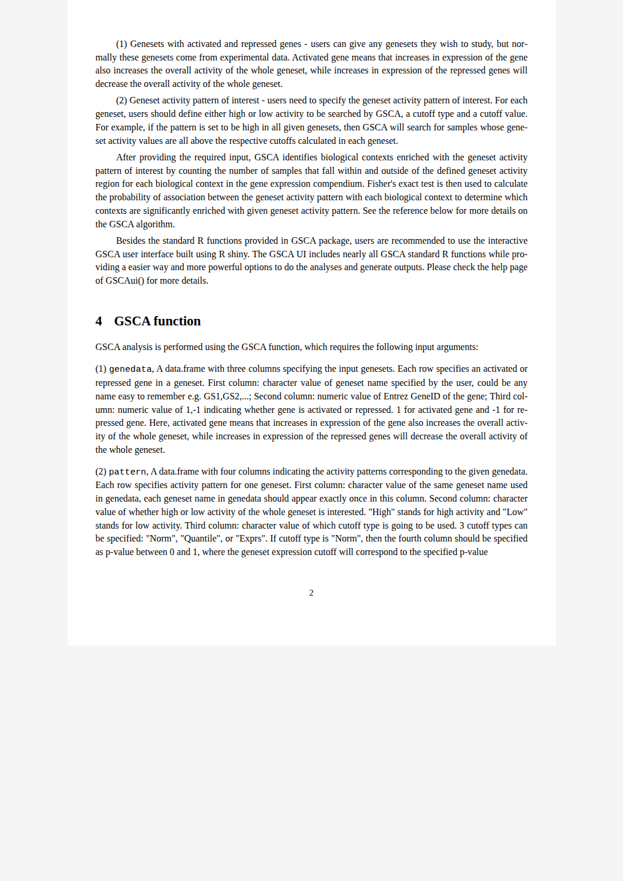(1) Genesets with activated and repressed genes - users can give any genesets they wish to study, but normally these genesets come from experimental data. Activated gene means that increases in expression of the gene also increases the overall activity of the whole geneset, while increases in expression of the repressed genes will decrease the overall activity of the whole geneset.
(2) Geneset activity pattern of interest - users need to specify the geneset activity pattern of interest. For each geneset, users should define either high or low activity to be searched by GSCA, a cutoff type and a cutoff value. For example, if the pattern is set to be high in all given genesets, then GSCA will search for samples whose geneset activity values are all above the respective cutoffs calculated in each geneset.
After providing the required input, GSCA identifies biological contexts enriched with the geneset activity pattern of interest by counting the number of samples that fall within and outside of the defined geneset activity region for each biological context in the gene expression compendium. Fisher's exact test is then used to calculate the probability of association between the geneset activity pattern with each biological context to determine which contexts are significantly enriched with given geneset activity pattern. See the reference below for more details on the GSCA algorithm.
Besides the standard R functions provided in GSCA package, users are recommended to use the interactive GSCA user interface built using R shiny. The GSCA UI includes nearly all GSCA standard R functions while providing a easier way and more powerful options to do the analyses and generate outputs. Please check the help page of GSCAui() for more details.
4 GSCA function
GSCA analysis is performed using the GSCA function, which requires the following input arguments:
(1) genedata, A data.frame with three columns specifying the input genesets. Each row specifies an activated or repressed gene in a geneset. First column: character value of geneset name specified by the user, could be any name easy to remember e.g. GS1,GS2,...; Second column: numeric value of Entrez GeneID of the gene; Third column: numeric value of 1,-1 indicating whether gene is activated or repressed. 1 for activated gene and -1 for repressed gene. Here, activated gene means that increases in expression of the gene also increases the overall activity of the whole geneset, while increases in expression of the repressed genes will decrease the overall activity of the whole geneset.
(2) pattern, A data.frame with four columns indicating the activity patterns corresponding to the given genedata. Each row specifies activity pattern for one geneset. First column: character value of the same geneset name used in genedata, each geneset name in genedata should appear exactly once in this column. Second column: character value of whether high or low activity of the whole geneset is interested. "High" stands for high activity and "Low" stands for low activity. Third column: character value of which cutoff type is going to be used. 3 cutoff types can be specified: "Norm", "Quantile", or "Exprs". If cutoff type is "Norm", then the fourth column should be specified as p-value between 0 and 1, where the geneset expression cutoff will correspond to the specified p-value
2